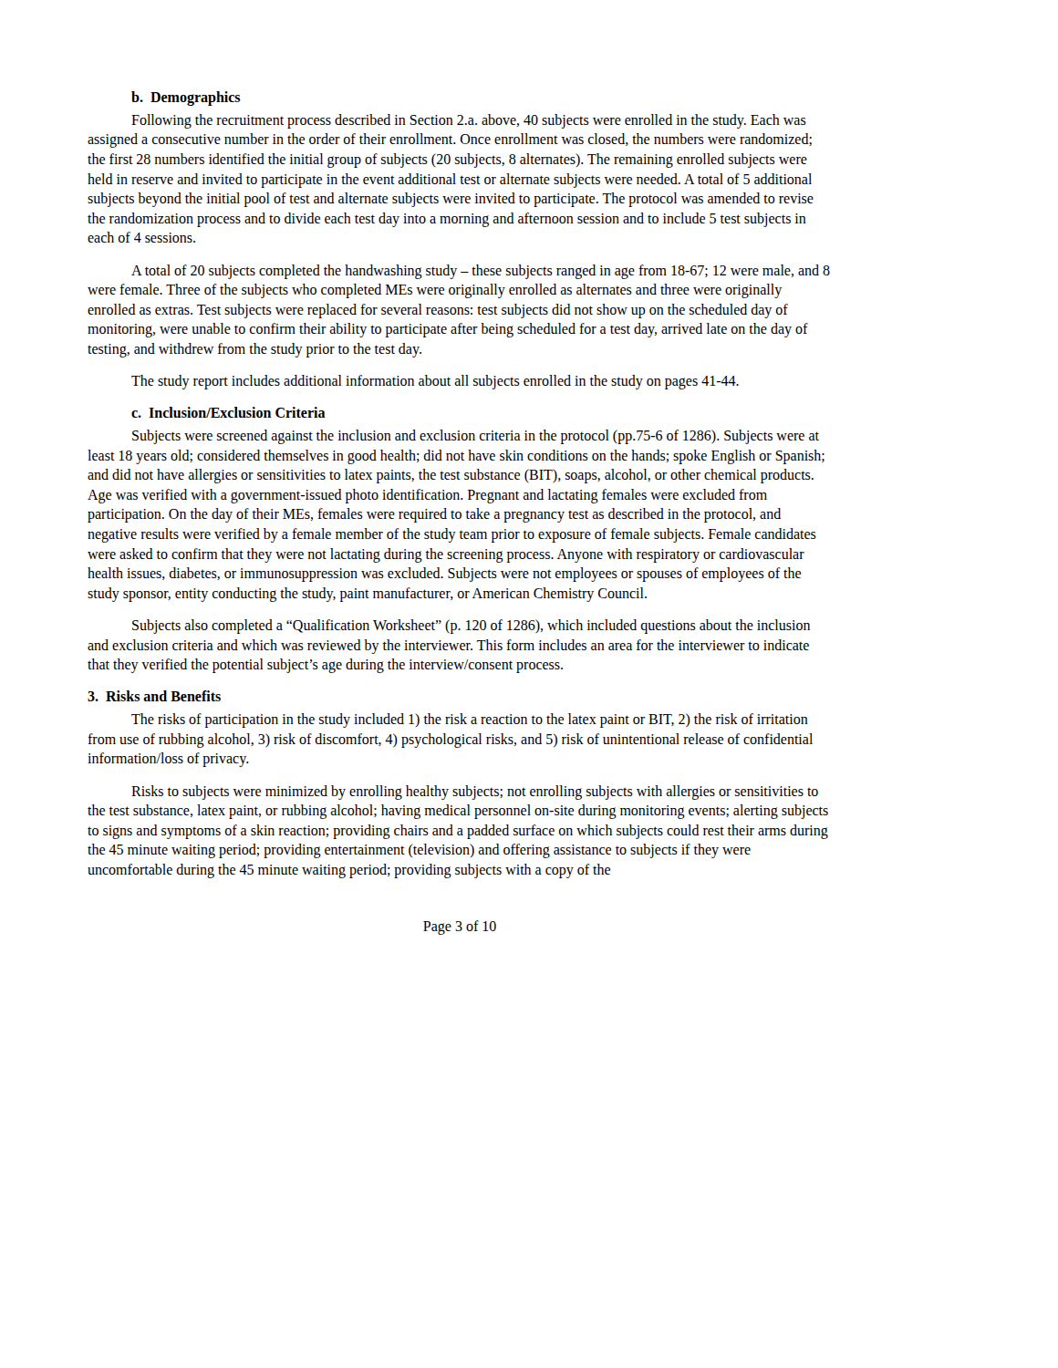b. Demographics
Following the recruitment process described in Section 2.a. above, 40 subjects were enrolled in the study. Each was assigned a consecutive number in the order of their enrollment. Once enrollment was closed, the numbers were randomized; the first 28 numbers identified the initial group of subjects (20 subjects, 8 alternates). The remaining enrolled subjects were held in reserve and invited to participate in the event additional test or alternate subjects were needed. A total of 5 additional subjects beyond the initial pool of test and alternate subjects were invited to participate. The protocol was amended to revise the randomization process and to divide each test day into a morning and afternoon session and to include 5 test subjects in each of 4 sessions.
A total of 20 subjects completed the handwashing study – these subjects ranged in age from 18-67; 12 were male, and 8 were female. Three of the subjects who completed MEs were originally enrolled as alternates and three were originally enrolled as extras. Test subjects were replaced for several reasons: test subjects did not show up on the scheduled day of monitoring, were unable to confirm their ability to participate after being scheduled for a test day, arrived late on the day of testing, and withdrew from the study prior to the test day.
The study report includes additional information about all subjects enrolled in the study on pages 41-44.
c. Inclusion/Exclusion Criteria
Subjects were screened against the inclusion and exclusion criteria in the protocol (pp.75-6 of 1286). Subjects were at least 18 years old; considered themselves in good health; did not have skin conditions on the hands; spoke English or Spanish; and did not have allergies or sensitivities to latex paints, the test substance (BIT), soaps, alcohol, or other chemical products. Age was verified with a government-issued photo identification. Pregnant and lactating females were excluded from participation. On the day of their MEs, females were required to take a pregnancy test as described in the protocol, and negative results were verified by a female member of the study team prior to exposure of female subjects. Female candidates were asked to confirm that they were not lactating during the screening process. Anyone with respiratory or cardiovascular health issues, diabetes, or immunosuppression was excluded. Subjects were not employees or spouses of employees of the study sponsor, entity conducting the study, paint manufacturer, or American Chemistry Council.
Subjects also completed a “Qualification Worksheet” (p. 120 of 1286), which included questions about the inclusion and exclusion criteria and which was reviewed by the interviewer. This form includes an area for the interviewer to indicate that they verified the potential subject’s age during the interview/consent process.
3. Risks and Benefits
The risks of participation in the study included 1) the risk a reaction to the latex paint or BIT, 2) the risk of irritation from use of rubbing alcohol, 3) risk of discomfort, 4) psychological risks, and 5) risk of unintentional release of confidential information/loss of privacy.
Risks to subjects were minimized by enrolling healthy subjects; not enrolling subjects with allergies or sensitivities to the test substance, latex paint, or rubbing alcohol; having medical personnel on-site during monitoring events; alerting subjects to signs and symptoms of a skin reaction; providing chairs and a padded surface on which subjects could rest their arms during the 45 minute waiting period; providing entertainment (television) and offering assistance to subjects if they were uncomfortable during the 45 minute waiting period; providing subjects with a copy of the
Page 3 of 10